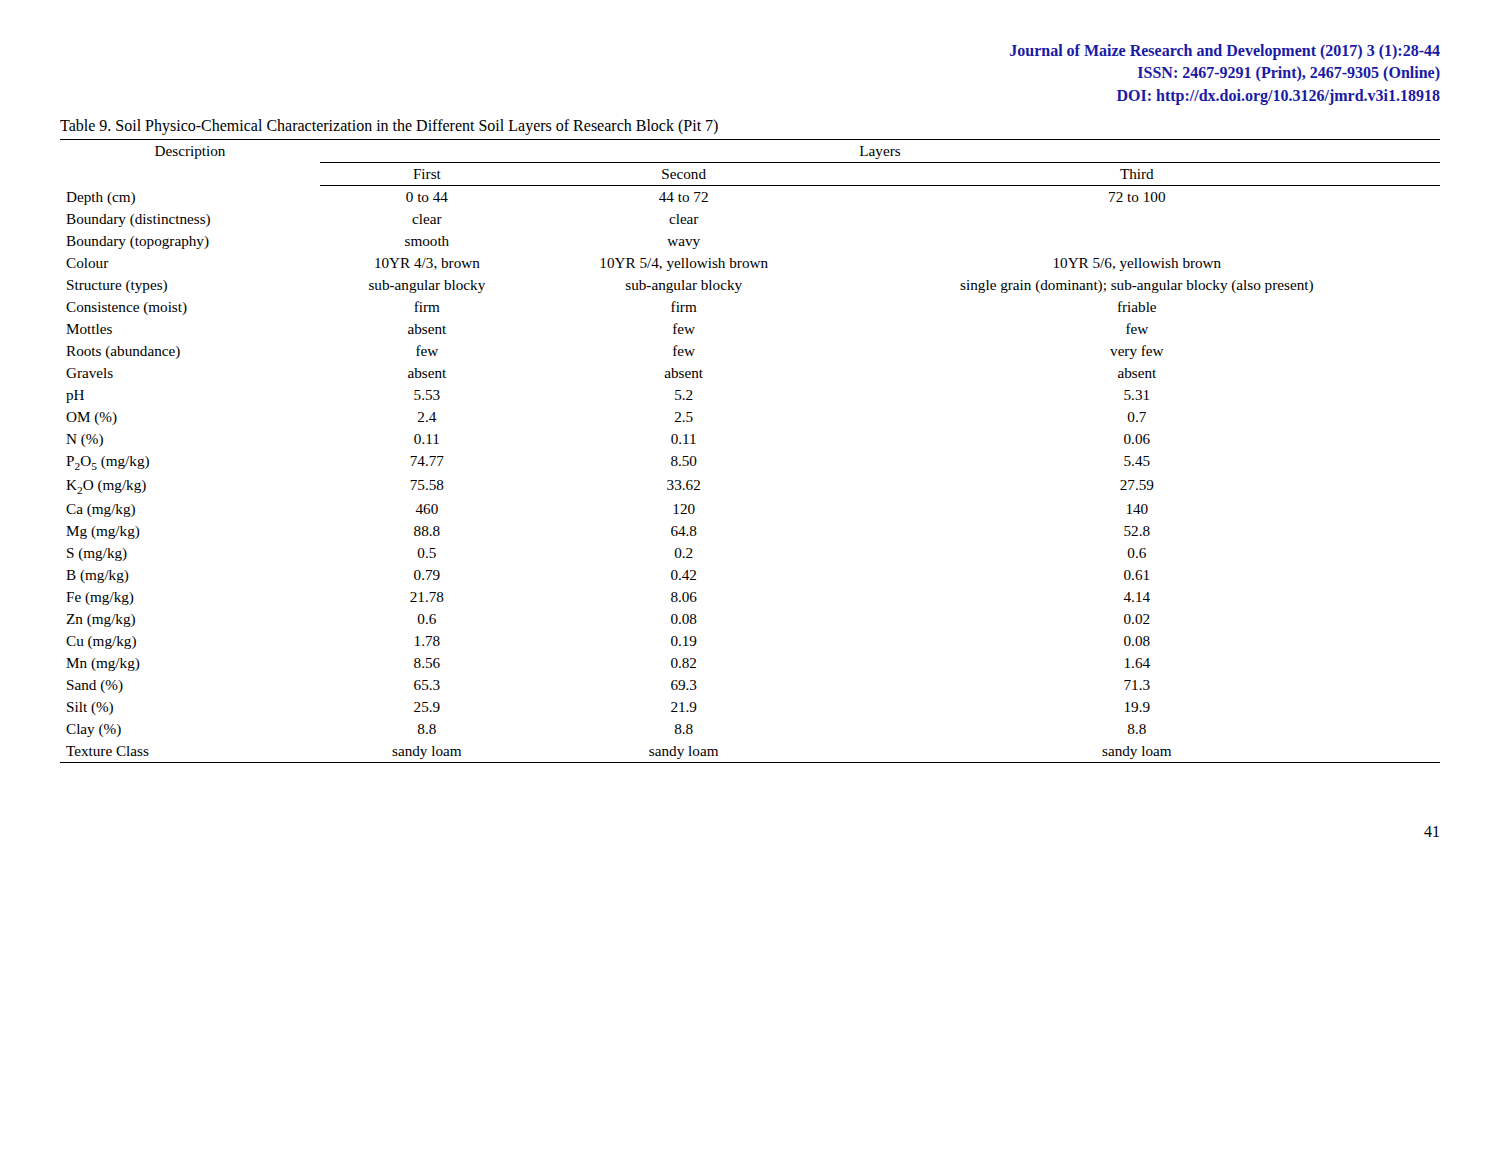Journal of Maize Research and Development (2017) 3 (1):28-44
ISSN: 2467-9291 (Print), 2467-9305 (Online)
DOI: http://dx.doi.org/10.3126/jmrd.v3i1.18918
Table 9. Soil Physico-Chemical Characterization in the Different Soil Layers of Research Block (Pit 7)
| Description | Layers |
| --- | --- |
| First | Second | Third |
| Depth (cm) | 0 to 44 | 44 to 72 | 72 to 100 |
| Boundary (distinctness) | clear | clear | |
| Boundary (topography) | smooth | wavy | |
| Colour | 10YR 4/3, brown | 10YR 5/4, yellowish brown | 10YR 5/6, yellowish brown |
| Structure (types) | sub-angular blocky | sub-angular blocky | single grain (dominant); sub-angular blocky (also present) |
| Consistence (moist) | firm | firm | friable |
| Mottles | absent | few | few |
| Roots (abundance) | few | few | very few |
| Gravels | absent | absent | absent |
| pH | 5.53 | 5.2 | 5.31 |
| OM (%) | 2.4 | 2.5 | 0.7 |
| N (%) | 0.11 | 0.11 | 0.06 |
| P 2 O 5 (mg/kg) | 74.77 | 8.50 | 5.45 |
| K 2 O (mg/kg) | 75.58 | 33.62 | 27.59 |
| Ca (mg/kg) | 460 | 120 | 140 |
| Mg (mg/kg) | 88.8 | 64.8 | 52.8 |
| S (mg/kg) | 0.5 | 0.2 | 0.6 |
| B (mg/kg) | 0.79 | 0.42 | 0.61 |
| Fe (mg/kg) | 21.78 | 8.06 | 4.14 |
| Zn (mg/kg) | 0.6 | 0.08 | 0.02 |
| Cu (mg/kg) | 1.78 | 0.19 | 0.08 |
| Mn (mg/kg) | 8.56 | 0.82 | 1.64 |
| Sand (%) | 65.3 | 69.3 | 71.3 |
| Silt (%) | 25.9 | 21.9 | 19.9 |
| Clay (%) | 8.8 | 8.8 | 8.8 |
| Texture Class | sandy loam | sandy loam | sandy loam |
41